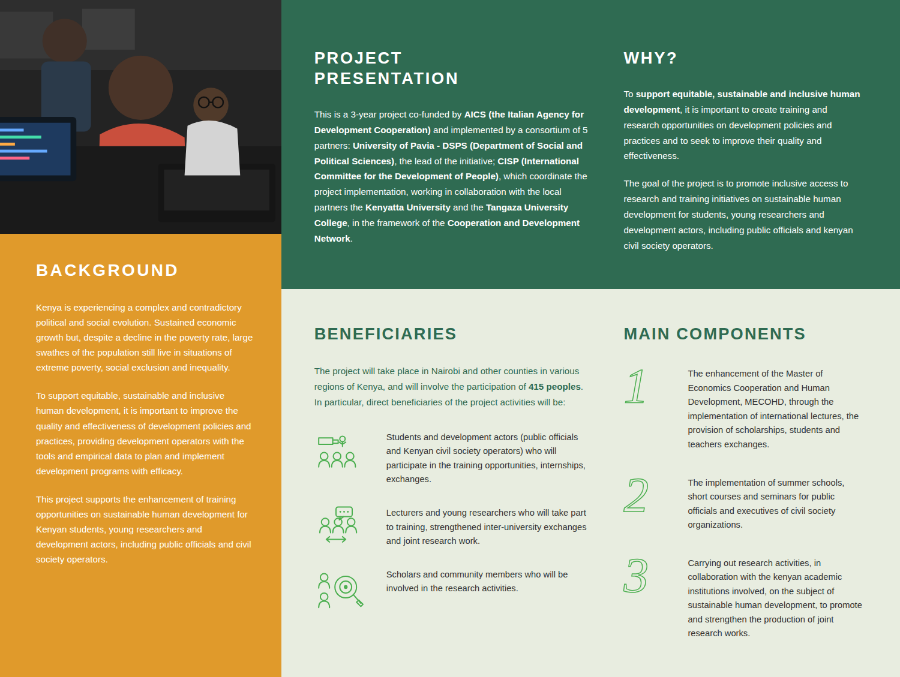BACKGROUND
Kenya is experiencing a complex and contradictory political and social evolution. Sustained economic growth but, despite a decline in the poverty rate, large swathes of the population still live in situations of extreme poverty, social exclusion and inequality.
To support equitable, sustainable and inclusive human development, it is important to improve the quality and effectiveness of development policies and practices, providing development operators with the tools and empirical data to plan and implement development programs with efficacy.
This project supports the enhancement of training opportunities on sustainable human development for Kenyan students, young researchers and development actors, including public officials and civil society operators.
PROJECT
PRESENTATION
This is a 3-year project co-funded by AICS (the Italian Agency for Development Cooperation) and implemented by a consortium of 5 partners: University of Pavia - DSPS (Department of Social and Political Sciences), the lead of the initiative; CISP (International Committee for the Development of People), which coordinate the project implementation, working in collaboration with the local partners the Kenyatta University and the Tangaza University College, in the framework of the Cooperation and Development Network.
WHY?
To support equitable, sustainable and inclusive human development, it is important to create training and research opportunities on development policies and practices and to seek to improve their quality and effectiveness.
The goal of the project is to promote inclusive access to research and training initiatives on sustainable human development for students, young researchers and development actors, including public officials and kenyan civil society operators.
BENEFICIARIES
The project will take place in Nairobi and other counties in various regions of Kenya, and will involve the participation of 415 peoples. In particular, direct beneficiaries of the project activities will be:
Students and development actors (public officials and Kenyan civil society operators) who will participate in the training opportunities, internships, exchanges.
Lecturers and young researchers who will take part to training, strengthened inter-university exchanges and joint research work.
Scholars and community members who will be involved in the research activities.
MAIN COMPONENTS
1
The enhancement of the Master of Economics Cooperation and Human Development, MECOHD, through the implementation of international lectures, the provision of scholarships, students and teachers exchanges.
2
The implementation of summer schools, short courses and seminars for public officials and executives of civil society organizations.
3
Carrying out research activities, in collaboration with the kenyan academic institutions involved, on the subject of sustainable human development, to promote and strengthen the production of joint research works.